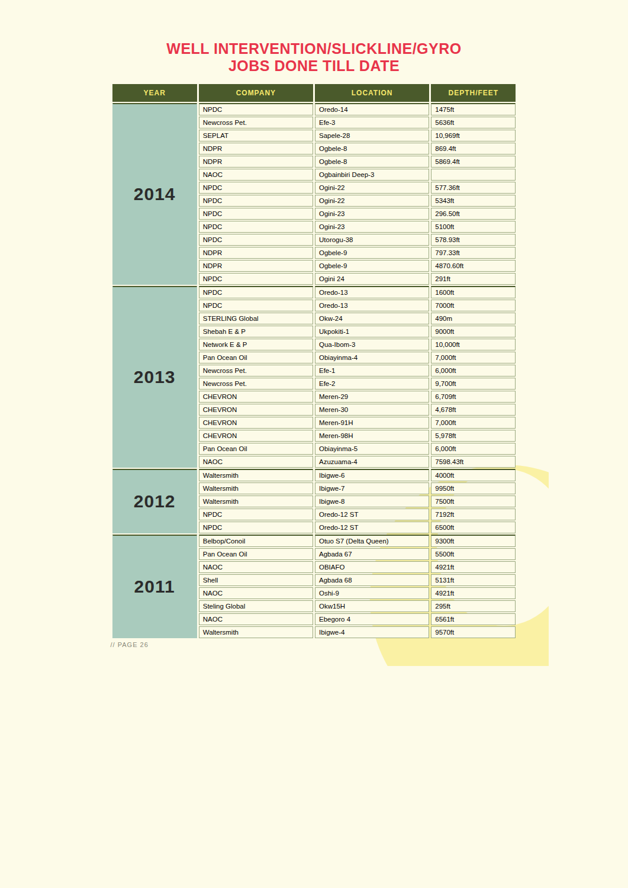Well Intervention/Slickline/Gyro
Jobs Done Till Date
| Year | Company | Location | Depth/Feet |
| --- | --- | --- | --- |
| 2014 | NPDC | Oredo-14 | 1475ft |
| Newcross Pet. | Efe-3 | 5636ft |
| SEPLAT | Sapele-28 | 10,969ft |
| NDPR | Ogbele-8 | 869.4ft |
| NDPR | Ogbele-8 | 5869.4ft |
| NAOC | Ogbainbiri Deep-3 | |
| NPDC | Ogini-22 | 577.36ft |
| NPDC | Ogini-22 | 5343ft |
| NPDC | Ogini-23 | 296.50ft |
| NPDC | Ogini-23 | 5100ft |
| NPDC | Utorogu-38 | 578.93ft |
| NDPR | Ogbele-9 | 797.33ft |
| NDPR | Ogbele-9 | 4870.60ft |
| NPDC | Ogini 24 | 291ft |
| 2013 | NPDC | Oredo-13 | 1600ft |
| NPDC | Oredo-13 | 7000ft |
| STERLING Global | Okw-24 | 490m |
| Shebah E & P | Ukpokiti-1 | 9000ft |
| Network E & P | Qua-Ibom-3 | 10,000ft |
| Pan Ocean Oil | Obiayinma-4 | 7,000ft |
| Newcross Pet. | Efe-1 | 6,000ft |
| Newcross Pet. | Efe-2 | 9,700ft |
| CHEVRON | Meren-29 | 6,709ft |
| CHEVRON | Meren-30 | 4,678ft |
| CHEVRON | Meren-91H | 7,000ft |
| CHEVRON | Meren-98H | 5,978ft |
| Pan Ocean Oil | Obiayinma-5 | 6,000ft |
| NAOC | Azuzuama-4 | 7598.43ft |
| 2012 | Waltersmith | Ibigwe-6 | 4000ft |
| Waltersmith | Ibigwe-7 | 9950ft |
| Waltersmith | Ibigwe-8 | 7500ft |
| NPDC | Oredo-12 ST | 7192ft |
| NPDC | Oredo-12 ST | 6500ft |
| 2011 | Belbop/Conoil | Otuo S7 (Delta Queen) | 9300ft |
| Pan Ocean Oil | Agbada 67 | 5500ft |
| NAOC | OBIAFO | 4921ft |
| Shell | Agbada 68 | 5131ft |
| NAOC | Oshi-9 | 4921ft |
| Steling Global | Okw15H | 295ft |
| NAOC | Ebegoro 4 | 6561ft |
| Waltersmith | Ibigwe-4 | 9570ft |
// PAGE 26